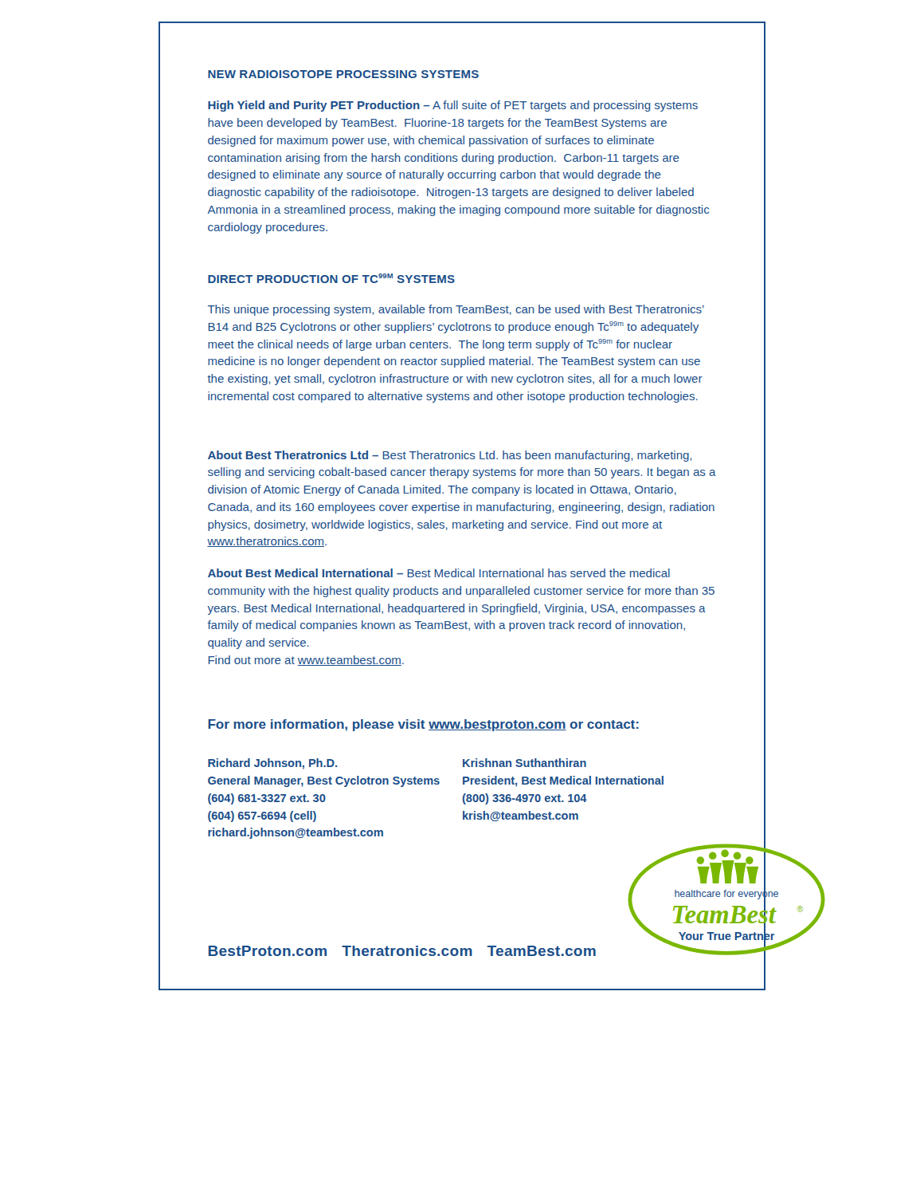New Radioisotope Processing Systems
High Yield and Purity PET Production – A full suite of PET targets and processing systems have been developed by TeamBest. Fluorine-18 targets for the TeamBest Systems are designed for maximum power use, with chemical passivation of surfaces to eliminate contamination arising from the harsh conditions during production. Carbon-11 targets are designed to eliminate any source of naturally occurring carbon that would degrade the diagnostic capability of the radioisotope. Nitrogen-13 targets are designed to deliver labeled Ammonia in a streamlined process, making the imaging compound more suitable for diagnostic cardiology procedures.
Direct Production of Tc99m Systems
This unique processing system, available from TeamBest, can be used with Best Theratronics’ B14 and B25 Cyclotrons or other suppliers’ cyclotrons to produce enough Tc99m to adequately meet the clinical needs of large urban centers. The long term supply of Tc99m for nuclear medicine is no longer dependent on reactor supplied material. The TeamBest system can use the existing, yet small, cyclotron infrastructure or with new cyclotron sites, all for a much lower incremental cost compared to alternative systems and other isotope production technologies.
About Best Theratronics Ltd – Best Theratronics Ltd. has been manufacturing, marketing, selling and servicing cobalt-based cancer therapy systems for more than 50 years. It began as a division of Atomic Energy of Canada Limited. The company is located in Ottawa, Ontario, Canada, and its 160 employees cover expertise in manufacturing, engineering, design, radiation physics, dosimetry, worldwide logistics, sales, marketing and service. Find out more at www.theratronics.com.
About Best Medical International – Best Medical International has served the medical community with the highest quality products and unparalleled customer service for more than 35 years. Best Medical International, headquartered in Springfield, Virginia, USA, encompasses a family of medical companies known as TeamBest, with a proven track record of innovation, quality and service.
Find out more at www.teambest.com.
For more information, please visit www.bestproton.com or contact:
| Richard Johnson, Ph.D. General Manager, Best Cyclotron Systems (604) 681-3327 ext. 30 (604) 657-6694 (cell) richard.johnson@teambest.com | Krishnan Suthanthiran President, Best Medical International (800) 336-4970 ext. 104 krish@teambest.com |
BestProton.com Theratronics.com TeamBest.com
TeamBest — healthcare for everyone — Your True Partner healthcare for everyone TeamBest ® Your True Partner